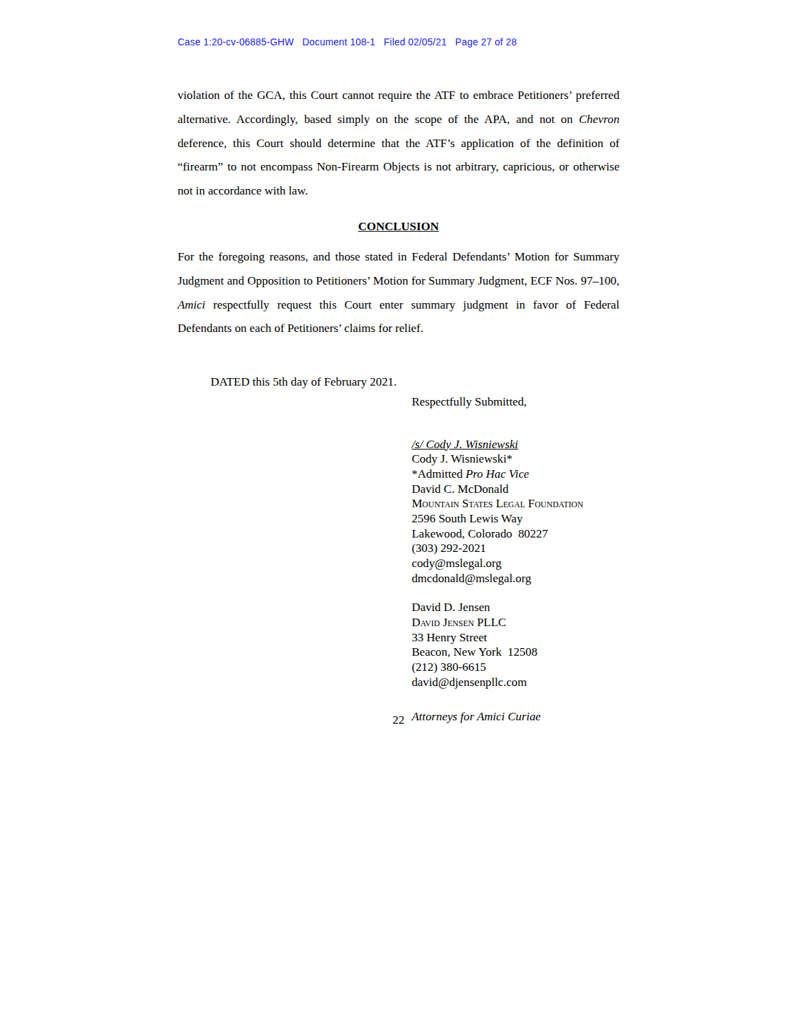Case 1:20-cv-06885-GHW Document 108-1 Filed 02/05/21 Page 27 of 28
violation of the GCA, this Court cannot require the ATF to embrace Petitioners’ preferred alternative. Accordingly, based simply on the scope of the APA, and not on Chevron deference, this Court should determine that the ATF’s application of the definition of “firearm” to not encompass Non-Firearm Objects is not arbitrary, capricious, or otherwise not in accordance with law.
CONCLUSION
For the foregoing reasons, and those stated in Federal Defendants’ Motion for Summary Judgment and Opposition to Petitioners’ Motion for Summary Judgment, ECF Nos. 97–100, Amici respectfully request this Court enter summary judgment in favor of Federal Defendants on each of Petitioners’ claims for relief.
DATED this 5th day of February 2021.
Respectfully Submitted,
/s/ Cody J. Wisniewski
Cody J. Wisniewski*
*Admitted Pro Hac Vice
David C. McDonald
Mountain States Legal Foundation
2596 South Lewis Way
Lakewood, Colorado 80227
(303) 292-2021
cody@mslegal.org
dmcdonald@mslegal.org
David D. Jensen
David Jensen PLLC
33 Henry Street
Beacon, New York 12508
(212) 380-6615
david@djensenpllc.com
Attorneys for Amici Curiae
22